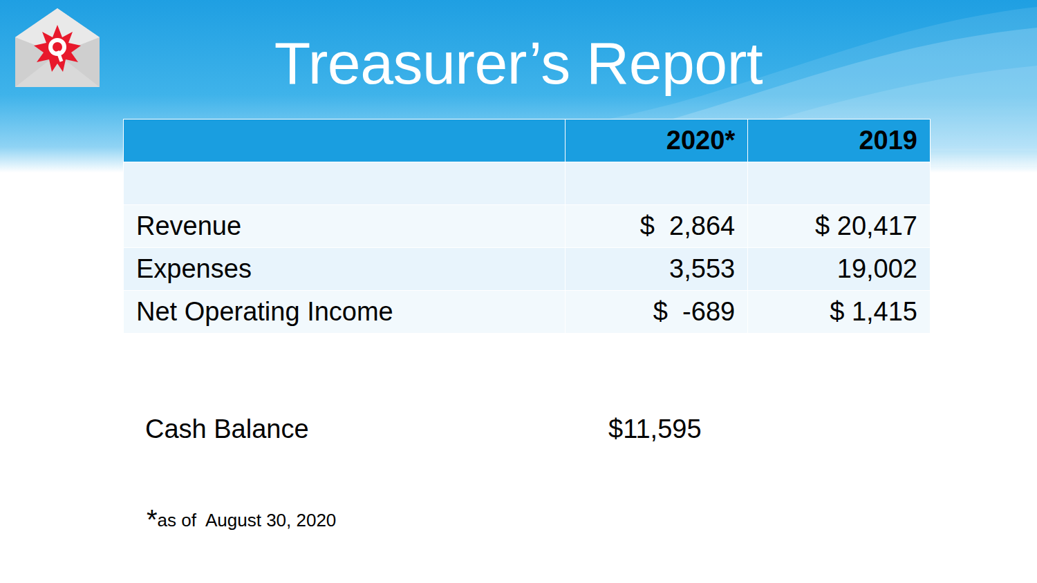Treasurer’s Report
| | 2020* | 2019 |
| --- | --- | --- |
| Revenue | $ 2,864 | $ 20,417 |
| Expenses | 3,553 | 19,002 |
| Net Operating Income | $ -689 | $ 1,415 |
Cash Balance $11,595
*as of August 30, 2020